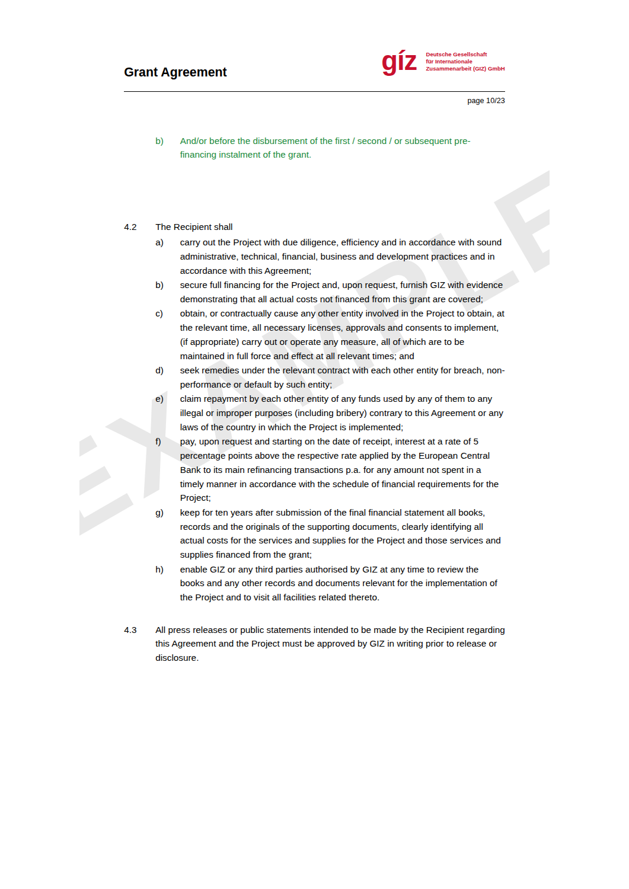EXAMPLE
Grant Agreement
gíz
Deutsche Gesellschaft
für Internationale
Zusammenarbeit (GIZ) GmbH
page 10/23
b)
And/or before the disbursement of the first / second / or subsequent pre-financing instalment of the grant.
4.2
The Recipient shall
a) carry out the Project with due diligence, efficiency and in accordance with sound administrative, technical, financial, business and development practices and in accordance with this Agreement;
b) secure full financing for the Project and, upon request, furnish GIZ with evidence demonstrating that all actual costs not financed from this grant are covered;
c) obtain, or contractually cause any other entity involved in the Project to obtain, at the relevant time, all necessary licenses, approvals and consents to implement, (if appropriate) carry out or operate any measure, all of which are to be maintained in full force and effect at all relevant times; and
d) seek remedies under the relevant contract with each other entity for breach, non-performance or default by such entity;
e) claim repayment by each other entity of any funds used by any of them to any illegal or improper purposes (including bribery) contrary to this Agreement or any laws of the country in which the Project is implemented;
f) pay, upon request and starting on the date of receipt, interest at a rate of 5 percentage points above the respective rate applied by the European Central Bank to its main refinancing transactions p.a. for any amount not spent in a timely manner in accordance with the schedule of financial requirements for the Project;
g) keep for ten years after submission of the final financial statement all books, records and the originals of the supporting documents, clearly identifying all actual costs for the services and supplies for the Project and those services and supplies financed from the grant;
h) enable GIZ or any third parties authorised by GIZ at any time to review the books and any other records and documents relevant for the implementation of the Project and to visit all facilities related thereto.
4.3
All press releases or public statements intended to be made by the Recipient regarding this Agreement and the Project must be approved by GIZ in writing prior to release or disclosure.